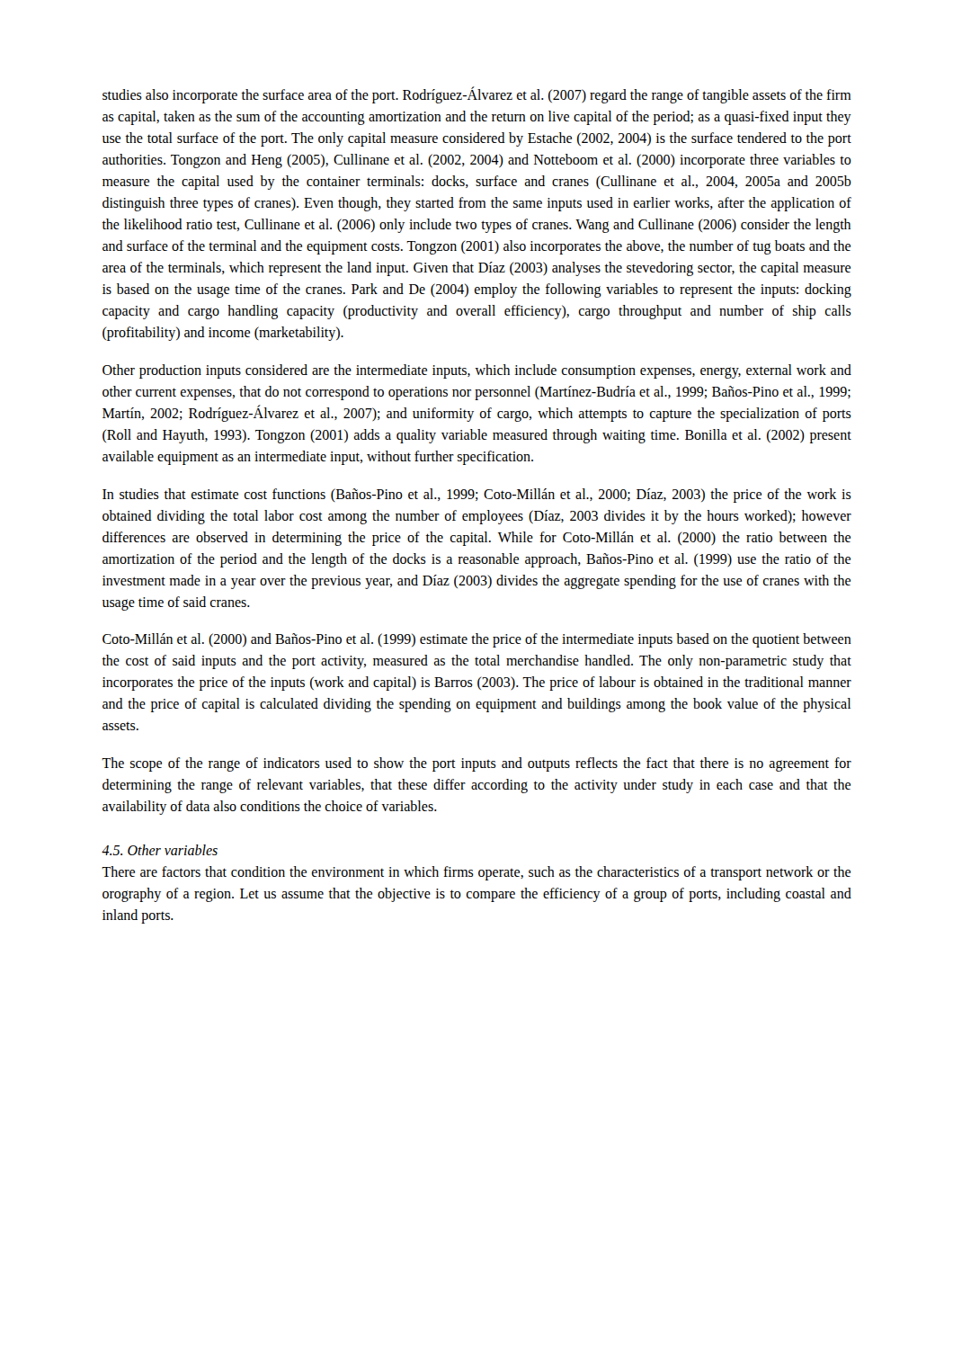studies also incorporate the surface area of the port. Rodríguez-Álvarez et al. (2007) regard the range of tangible assets of the firm as capital, taken as the sum of the accounting amortization and the return on live capital of the period; as a quasi-fixed input they use the total surface of the port. The only capital measure considered by Estache (2002, 2004) is the surface tendered to the port authorities. Tongzon and Heng (2005), Cullinane et al. (2002, 2004) and Notteboom et al. (2000) incorporate three variables to measure the capital used by the container terminals: docks, surface and cranes (Cullinane et al., 2004, 2005a and 2005b distinguish three types of cranes). Even though, they started from the same inputs used in earlier works, after the application of the likelihood ratio test, Cullinane et al. (2006) only include two types of cranes. Wang and Cullinane (2006) consider the length and surface of the terminal and the equipment costs. Tongzon (2001) also incorporates the above, the number of tug boats and the area of the terminals, which represent the land input. Given that Díaz (2003) analyses the stevedoring sector, the capital measure is based on the usage time of the cranes. Park and De (2004) employ the following variables to represent the inputs: docking capacity and cargo handling capacity (productivity and overall efficiency), cargo throughput and number of ship calls (profitability) and income (marketability).
Other production inputs considered are the intermediate inputs, which include consumption expenses, energy, external work and other current expenses, that do not correspond to operations nor personnel (Martínez-Budría et al., 1999; Baños-Pino et al., 1999; Martín, 2002; Rodríguez-Álvarez et al., 2007); and uniformity of cargo, which attempts to capture the specialization of ports (Roll and Hayuth, 1993). Tongzon (2001) adds a quality variable measured through waiting time. Bonilla et al. (2002) present available equipment as an intermediate input, without further specification.
In studies that estimate cost functions (Baños-Pino et al., 1999; Coto-Millán et al., 2000; Díaz, 2003) the price of the work is obtained dividing the total labor cost among the number of employees (Díaz, 2003 divides it by the hours worked); however differences are observed in determining the price of the capital. While for Coto-Millán et al. (2000) the ratio between the amortization of the period and the length of the docks is a reasonable approach, Baños-Pino et al. (1999) use the ratio of the investment made in a year over the previous year, and Díaz (2003) divides the aggregate spending for the use of cranes with the usage time of said cranes.
Coto-Millán et al. (2000) and Baños-Pino et al. (1999) estimate the price of the intermediate inputs based on the quotient between the cost of said inputs and the port activity, measured as the total merchandise handled. The only non-parametric study that incorporates the price of the inputs (work and capital) is Barros (2003). The price of labour is obtained in the traditional manner and the price of capital is calculated dividing the spending on equipment and buildings among the book value of the physical assets.
The scope of the range of indicators used to show the port inputs and outputs reflects the fact that there is no agreement for determining the range of relevant variables, that these differ according to the activity under study in each case and that the availability of data also conditions the choice of variables.
4.5. Other variables
There are factors that condition the environment in which firms operate, such as the characteristics of a transport network or the orography of a region. Let us assume that the objective is to compare the efficiency of a group of ports, including coastal and inland ports.